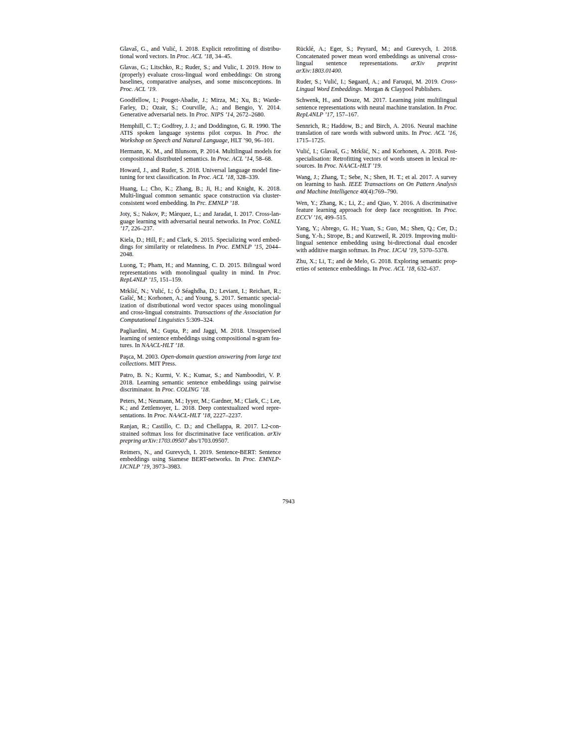Glavaš, G., and Vulić, I. 2018. Explicit retrofitting of distributional word vectors. In Proc. ACL ’18, 34–45.
Glavas, G.; Litschko, R.; Ruder, S.; and Vulic, I. 2019. How to (properly) evaluate cross-lingual word embeddings: On strong baselines, comparative analyses, and some misconceptions. In Proc. ACL ’19.
Goodfellow, I.; Pouget-Abadie, J.; Mirza, M.; Xu, B.; Warde-Farley, D.; Ozair, S.; Courville, A.; and Bengio, Y. 2014. Generative adversarial nets. In Proc. NIPS ’14, 2672–2680.
Hemphill, C. T.; Godfrey, J. J.; and Doddington, G. R. 1990. The ATIS spoken language systems pilot corpus. In Proc. the Workshop on Speech and Natural Language, HLT ’90, 96–101.
Hermann, K. M., and Blunsom, P. 2014. Multilingual models for compositional distributed semantics. In Proc. ACL ’14, 58–68.
Howard, J., and Ruder, S. 2018. Universal language model fine-tuning for text classification. In Proc. ACL ’18, 328–339.
Huang, L.; Cho, K.; Zhang, B.; Ji, H.; and Knight, K. 2018. Multi-lingual common semantic space construction via cluster-consistent word embedding. In Prc. EMNLP ’18.
Joty, S.; Nakov, P.; Màrquez, L.; and Jaradat, I. 2017. Cross-language learning with adversarial neural networks. In Proc. CoNLL ’17, 226–237.
Kiela, D.; Hill, F.; and Clark, S. 2015. Specializing word embeddings for similarity or relatedness. In Proc. EMNLP ’15, 2044–2048.
Luong, T.; Pham, H.; and Manning, C. D. 2015. Bilingual word representations with monolingual quality in mind. In Proc. RepL4NLP ’15, 151–159.
Mrkšić, N.; Vulić, I.; Ó Séaghdha, D.; Leviant, I.; Reichart, R.; Gašić, M.; Korhonen, A.; and Young, S. 2017. Semantic specialization of distributional word vector spaces using monolingual and cross-lingual constraints. Transactions of the Association for Computational Linguistics 5:309–324.
Pagliardini, M.; Gupta, P.; and Jaggi, M. 2018. Unsupervised learning of sentence embeddings using compositional n-gram features. In NAACL-HLT ’18.
Paşca, M. 2003. Open-domain question answering from large text collections. MIT Press.
Patro, B. N.; Kurmi, V. K.; Kumar, S.; and Namboodiri, V. P. 2018. Learning semantic sentence embeddings using pairwise discriminator. In Proc. COLING ’18.
Peters, M.; Neumann, M.; Iyyer, M.; Gardner, M.; Clark, C.; Lee, K.; and Zettlemoyer, L. 2018. Deep contextualized word representations. In Proc. NAACL-HLT ’18, 2227–2237.
Ranjan, R.; Castillo, C. D.; and Chellappa, R. 2017. L2-constrained softmax loss for discriminative face verification. arXiv prepring arXiv:1703.09507 abs/1703.09507.
Reimers, N., and Gurevych, I. 2019. Sentence-BERT: Sentence embeddings using Siamese BERT-networks. In Proc. EMNLP-IJCNLP ’19, 3973–3983.
Rücklé, A.; Eger, S.; Peyrard, M.; and Gurevych, I. 2018. Concatenated power mean word embeddings as universal cross-lingual sentence representations. arXiv preprint arXiv:1803.01400.
Ruder, S.; Vulić, I.; Søgaard, A.; and Faruqui, M. 2019. Cross-Lingual Word Embeddings. Morgan & Claypool Publishers.
Schwenk, H., and Douze, M. 2017. Learning joint multilingual sentence representations with neural machine translation. In Proc. RepL4NLP ’17, 157–167.
Sennrich, R.; Haddow, B.; and Birch, A. 2016. Neural machine translation of rare words with subword units. In Proc. ACL ’16, 1715–1725.
Vulić, I.; Glavaš, G.; Mrkšić, N.; and Korhonen, A. 2018. Post-specialisation: Retrofitting vectors of words unseen in lexical resources. In Proc. NAACL-HLT ’19.
Wang, J.; Zhang, T.; Sebe, N.; Shen, H. T.; et al. 2017. A survey on learning to hash. IEEE Transactions on On Pattern Analysis and Machine Intelligence 40(4):769–790.
Wen, Y.; Zhang, K.; Li, Z.; and Qiao, Y. 2016. A discriminative feature learning approach for deep face recognition. In Proc. ECCV ’16, 499–515.
Yang, Y.; Abrego, G. H.; Yuan, S.; Guo, M.; Shen, Q.; Cer, D.; Sung, Y.-h.; Strope, B.; and Kurzweil, R. 2019. Improving multilingual sentence embedding using bi-directional dual encoder with additive margin softmax. In Proc. IJCAI ’19, 5370–5378.
Zhu, X.; Li, T.; and de Melo, G. 2018. Exploring semantic properties of sentence embeddings. In Proc. ACL ’18, 632–637.
7943